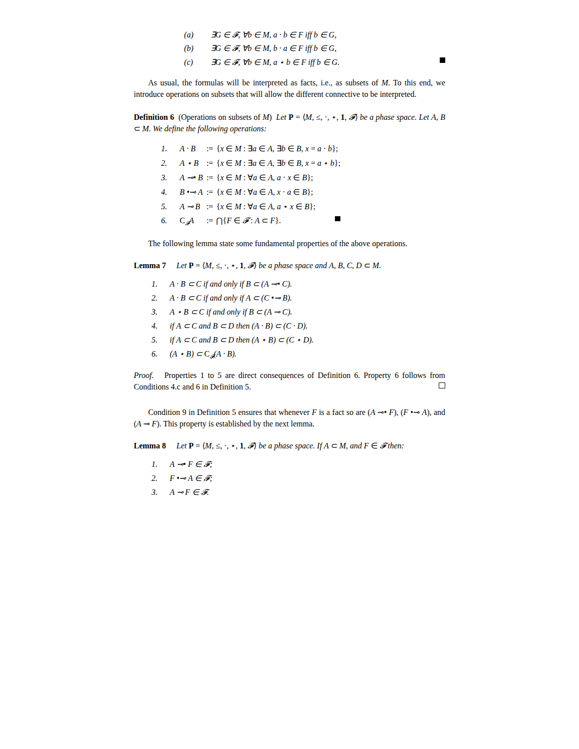(a) ∃G ∈ 𝓕, ∀b ∈ M, a · b ∈ F iff b ∈ G,
(b) ∃G ∈ 𝓕, ∀b ∈ M, b · a ∈ F iff b ∈ G,
(c) ∃G ∈ 𝓕, ∀b ∈ M, a ⋆ b ∈ F iff b ∈ G.
As usual, the formulas will be interpreted as facts, i.e., as subsets of M. To this end, we introduce operations on subsets that will allow the different connective to be interpreted.
Definition 6 (Operations on subsets of M) Let P = ⟨M, ≤, ·, ⋆, 1, 𝓕⟩ be a phase space. Let A, B ⊂ M. We define the following operations:
| 1. | A · B | := | { x ∈ M : ∃ a ∈ A , ∃ b ∈ B , x = a · b }; |
| 2. | A ⋆ B | := | { x ∈ M : ∃ a ∈ A , ∃ b ∈ B , x = a ⋆ b }; |
| 3. | A ⊸• B | := | { x ∈ M : ∀ a ∈ A , a · x ∈ B }; |
| 4. | B •⊸ A | := | { x ∈ M : ∀ a ∈ A , x · a ∈ B }; |
| 5. | A ⊸ B | := | { x ∈ M : ∀ a ∈ A , a ⋆ x ∈ B }; |
| 6. | C 𝓕 A | := | ⋂{ F ∈ 𝓕 : A ⊂ F }. |
The following lemma state some fundamental properties of the above operations.
Lemma 7 Let P = ⟨M, ≤, ·, ⋆, 1, 𝓕⟩ be a phase space and A, B, C, D ⊂ M.
A · B ⊂ C if and only if B ⊂ (A ⊸• C).
A · B ⊂ C if and only if A ⊂ (C •⊸ B).
A ⋆ B ⊂ C if and only if B ⊂ (A ⊸ C).
if A ⊂ C and B ⊂ D then (A · B) ⊂ (C · D).
if A ⊂ C and B ⊂ D then (A ⋆ B) ⊂ (C ⋆ D).
(A ⋆ B) ⊂ C𝓕(A · B).
Proof. Properties 1 to 5 are direct consequences of Definition 6. Property 6 follows from Conditions 4.c and 6 in Definition 5.
Condition 9 in Definition 5 ensures that whenever F is a fact so are (A ⊸• F), (F •⊸ A), and (A ⊸ F). This property is established by the next lemma.
Lemma 8 Let P = ⟨M, ≤, ·, ⋆, 1, 𝓕⟩ be a phase space. If A ⊂ M, and F ∈ 𝓕 then:
A ⊸• F ∈ 𝓕;
F •⊸ A ∈ 𝓕;
A ⊸ F ∈ 𝓕.